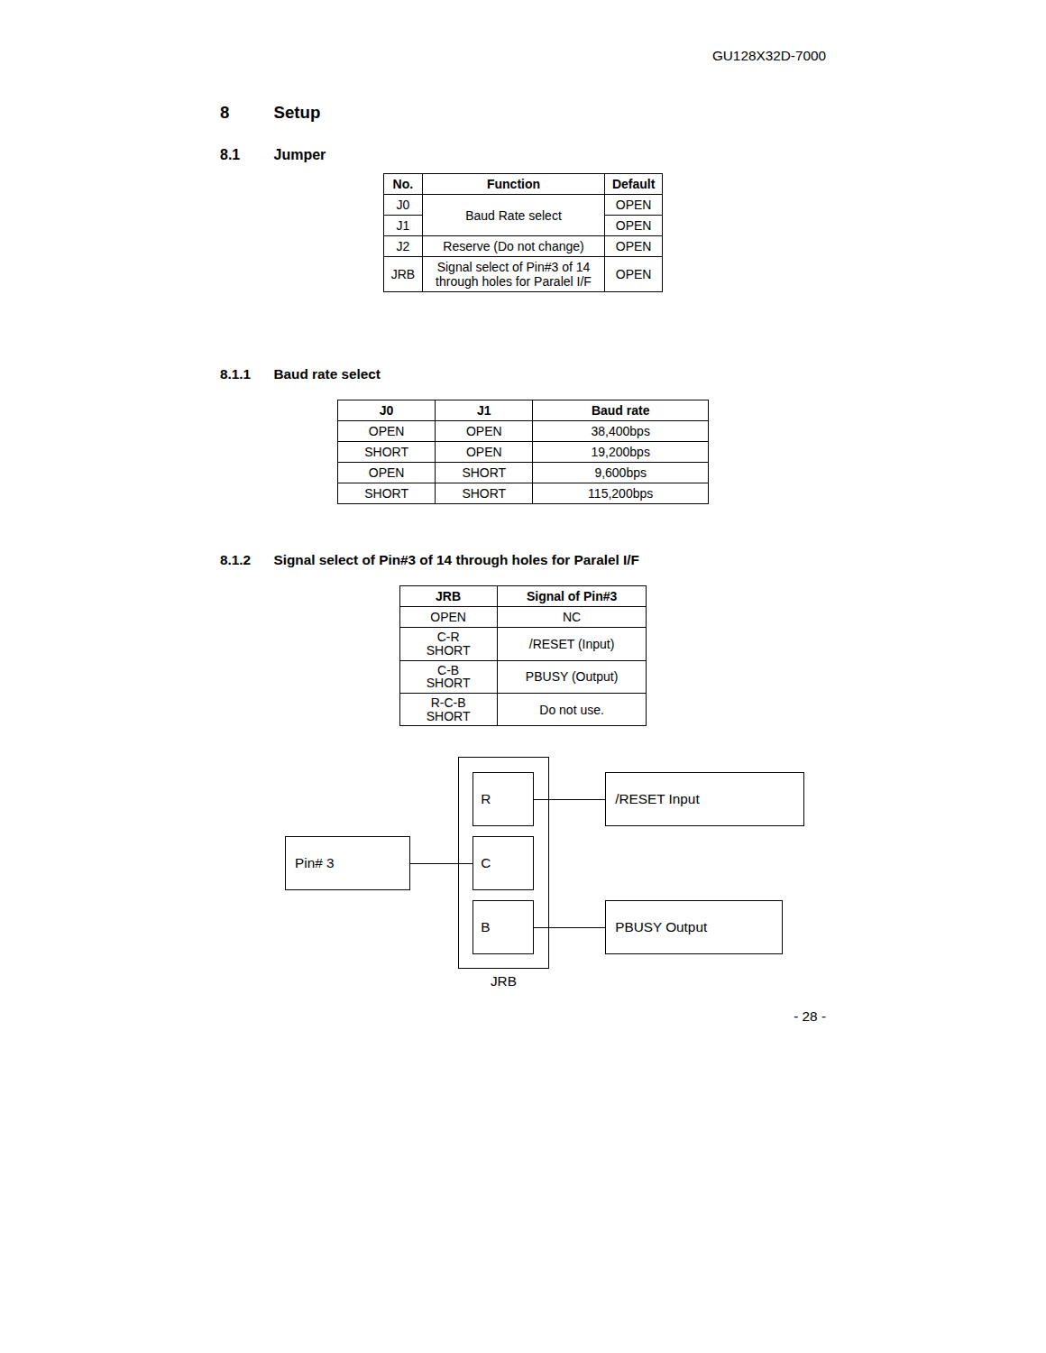GU128X32D-7000
8 Setup
8.1 Jumper
| No. | Function | Default |
| --- | --- | --- |
| J0 | Baud Rate select | OPEN |
| J1 | OPEN |
| J2 | Reserve (Do not change) | OPEN |
| JRB | Signal select of Pin#3 of 14 through holes for Paralel I/F | OPEN |
8.1.1 Baud rate select
| J0 | J1 | Baud rate |
| --- | --- | --- |
| OPEN | OPEN | 38,400bps |
| SHORT | OPEN | 19,200bps |
| OPEN | SHORT | 9,600bps |
| SHORT | SHORT | 115,200bps |
8.1.2 Signal select of Pin#3 of 14 through holes for Paralel I/F
| JRB | Signal of Pin#3 |
| --- | --- |
| OPEN | NC |
| C-R SHORT | /RESET (Input) |
| C-B SHORT | PBUSY (Output) |
| R-C-B SHORT | Do not use. |
R
C
B
Pin# 3
/RESET Input
PBUSY Output
JRB
- 28 -